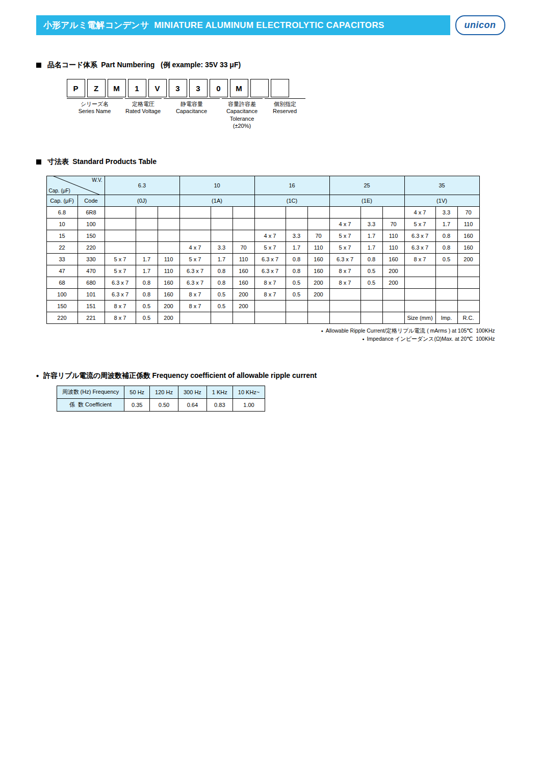小形アルミ電解コンデンサ MINIATURE ALUMINUM ELECTROLYTIC CAPACITORS
unicon
品名コード体系 Part Numbering (例 example: 35V 33 μF)
P
Z
M
1
V
3
3
0
M
シリーズ名
Series Name
定格電圧
Rated Voltage
静電容量
Capacitance
容量許容差
Capacitance
Tolerance (±20%)
個別指定
Reserved
寸法表 Standard Products Table
| W.V. Cap. (μF) | 6.3 | 10 | 16 | 25 | 35 |
| --- | --- | --- | --- | --- | --- |
| Cap. (μF) | Code | (0J) | (1A) | (1C) | (1E) | (1V) |
| 6.8 | 6R8 | | | | | | | | | | | | | 4 x 7 | 3.3 | 70 |
| 10 | 100 | | | | | | | | | | 4 x 7 | 3.3 | 70 | 5 x 7 | 1.7 | 110 |
| 15 | 150 | | | | | | | 4 x 7 | 3.3 | 70 | 5 x 7 | 1.7 | 110 | 6.3 x 7 | 0.8 | 160 |
| 22 | 220 | | | | 4 x 7 | 3.3 | 70 | 5 x 7 | 1.7 | 110 | 5 x 7 | 1.7 | 110 | 6.3 x 7 | 0.8 | 160 |
| 33 | 330 | 5 x 7 | 1.7 | 110 | 5 x 7 | 1.7 | 110 | 6.3 x 7 | 0.8 | 160 | 6.3 x 7 | 0.8 | 160 | 8 x 7 | 0.5 | 200 |
| 47 | 470 | 5 x 7 | 1.7 | 110 | 6.3 x 7 | 0.8 | 160 | 6.3 x 7 | 0.8 | 160 | 8 x 7 | 0.5 | 200 | | | |
| 68 | 680 | 6.3 x 7 | 0.8 | 160 | 6.3 x 7 | 0.8 | 160 | 8 x 7 | 0.5 | 200 | 8 x 7 | 0.5 | 200 | | | |
| 100 | 101 | 6.3 x 7 | 0.8 | 160 | 8 x 7 | 0.5 | 200 | 8 x 7 | 0.5 | 200 | | | | | | |
| 150 | 151 | 8 x 7 | 0.5 | 200 | 8 x 7 | 0.5 | 200 | | | | | | | | | |
| 220 | 221 | 8 x 7 | 0.5 | 200 | | | | | | | | | | Size (mm) | Imp. | R.C. |
Allowable Ripple Current/定格リプル電流 ( mArms ) at 105℃ 100KHz
Impedance インピーダンス(Ω)Max. at 20℃ 100KHz
許容リプル電流の周波数補正係数 Frequency coefficient of allowable ripple current
| 周波数 (Hz) Frequency | 50 Hz | 120 Hz | 300 Hz | 1 KHz | 10 KHz~ |
| 係 数 Coefficient | 0.35 | 0.50 | 0.64 | 0.83 | 1.00 |